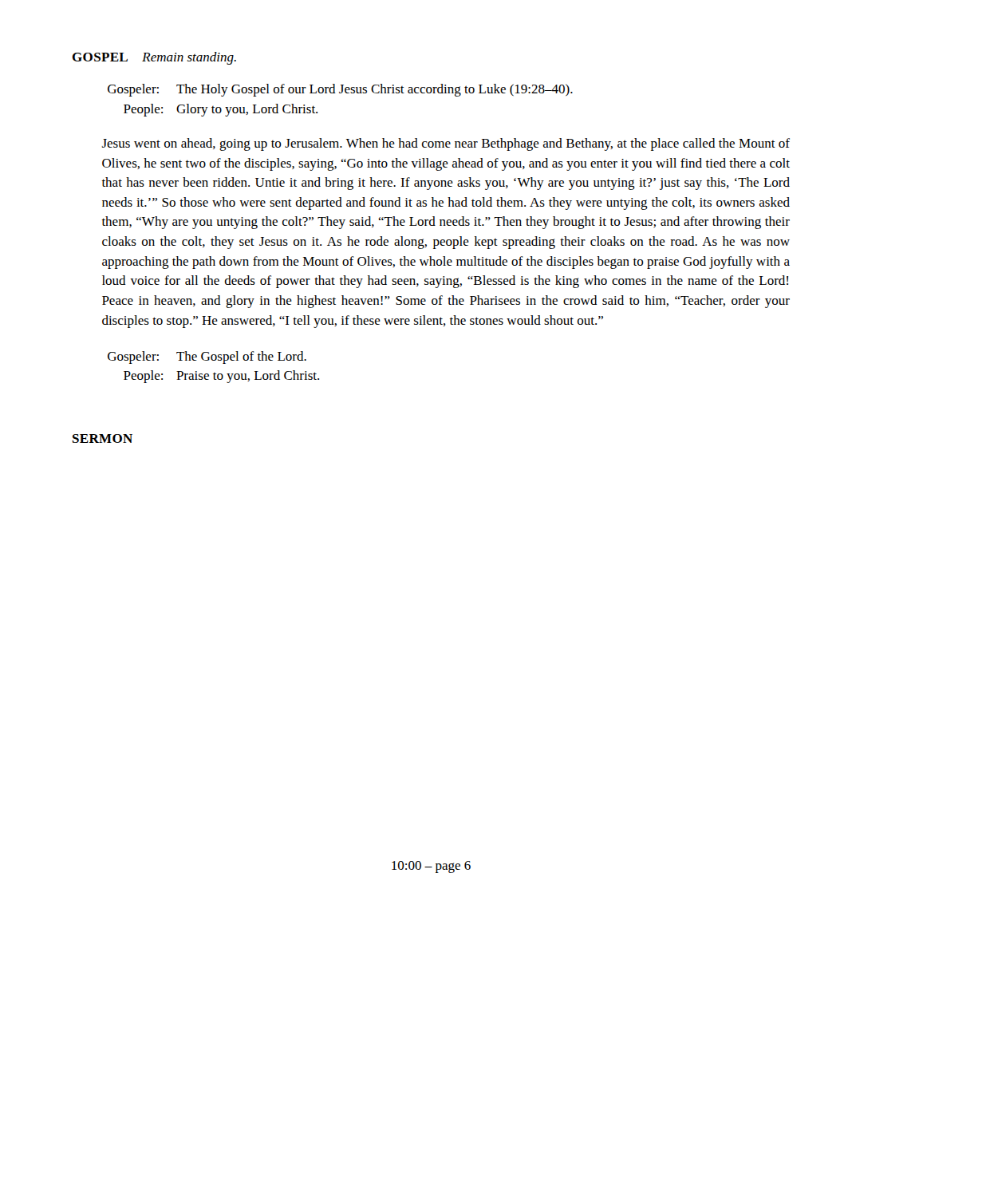GOSPEL Remain standing.
| Gospeler: | The Holy Gospel of our Lord Jesus Christ according to Luke (19:28–40). |
| People: | Glory to you, Lord Christ. |
Jesus went on ahead, going up to Jerusalem. When he had come near Bethphage and Bethany, at the place called the Mount of Olives, he sent two of the disciples, saying, “Go into the village ahead of you, and as you enter it you will find tied there a colt that has never been ridden. Untie it and bring it here. If anyone asks you, ‘Why are you untying it?’ just say this, ‘The Lord needs it.’” So those who were sent departed and found it as he had told them. As they were untying the colt, its owners asked them, “Why are you untying the colt?” They said, “The Lord needs it.” Then they brought it to Jesus; and after throwing their cloaks on the colt, they set Jesus on it. As he rode along, people kept spreading their cloaks on the road. As he was now approaching the path down from the Mount of Olives, the whole multitude of the disciples began to praise God joyfully with a loud voice for all the deeds of power that they had seen, saying, “Blessed is the king who comes in the name of the Lord! Peace in heaven, and glory in the highest heaven!” Some of the Pharisees in the crowd said to him, “Teacher, order your disciples to stop.” He answered, “I tell you, if these were silent, the stones would shout out.”
| Gospeler: | The Gospel of the Lord. |
| People: | Praise to you, Lord Christ. |
SERMON
10:00 – page 6